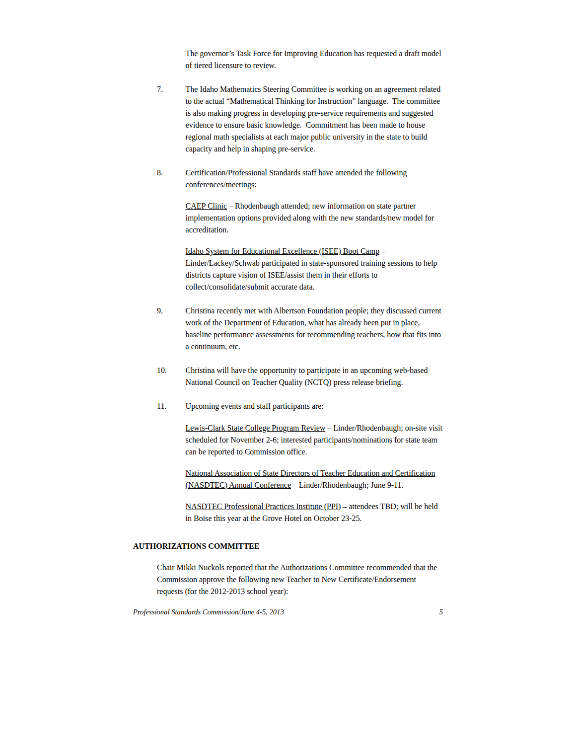The governor’s Task Force for Improving Education has requested a draft model of tiered licensure to review.
7.
The Idaho Mathematics Steering Committee is working on an agreement related to the actual “Mathematical Thinking for Instruction” language. The committee is also making progress in developing pre-service requirements and suggested evidence to ensure basic knowledge. Commitment has been made to house regional math specialists at each major public university in the state to build capacity and help in shaping pre-service.
8.
Certification/Professional Standards staff have attended the following conferences/meetings:
CAEP Clinic – Rhodenbaugh attended; new information on state partner implementation options provided along with the new standards/new model for accreditation.
Idaho System for Educational Excellence (ISEE) Boot Camp – Linder/Lackey/Schwab participated in state-sponsored training sessions to help districts capture vision of ISEE/assist them in their efforts to collect/consolidate/submit accurate data.
9.
Christina recently met with Albertson Foundation people; they discussed current work of the Department of Education, what has already been put in place, baseline performance assessments for recommending teachers, how that fits into a continuum, etc.
10.
Christina will have the opportunity to participate in an upcoming web-based National Council on Teacher Quality (NCTQ) press release briefing.
11.
Upcoming events and staff participants are:
Lewis-Clark State College Program Review – Linder/Rhodenbaugh; on-site visit scheduled for November 2-6; interested participants/nominations for state team can be reported to Commission office.
National Association of State Directors of Teacher Education and Certification (NASDTEC) Annual Conference – Linder/Rhodenbaugh; June 9-11.
NASDTEC Professional Practices Institute (PPI) – attendees TBD; will be held in Boise this year at the Grove Hotel on October 23-25.
AUTHORIZATIONS COMMITTEE
Chair Mikki Nuckols reported that the Authorizations Committee recommended that the Commission approve the following new Teacher to New Certificate/Endorsement requests (for the 2012-2013 school year):
Professional Standards Commission/June 4-5, 2013 5